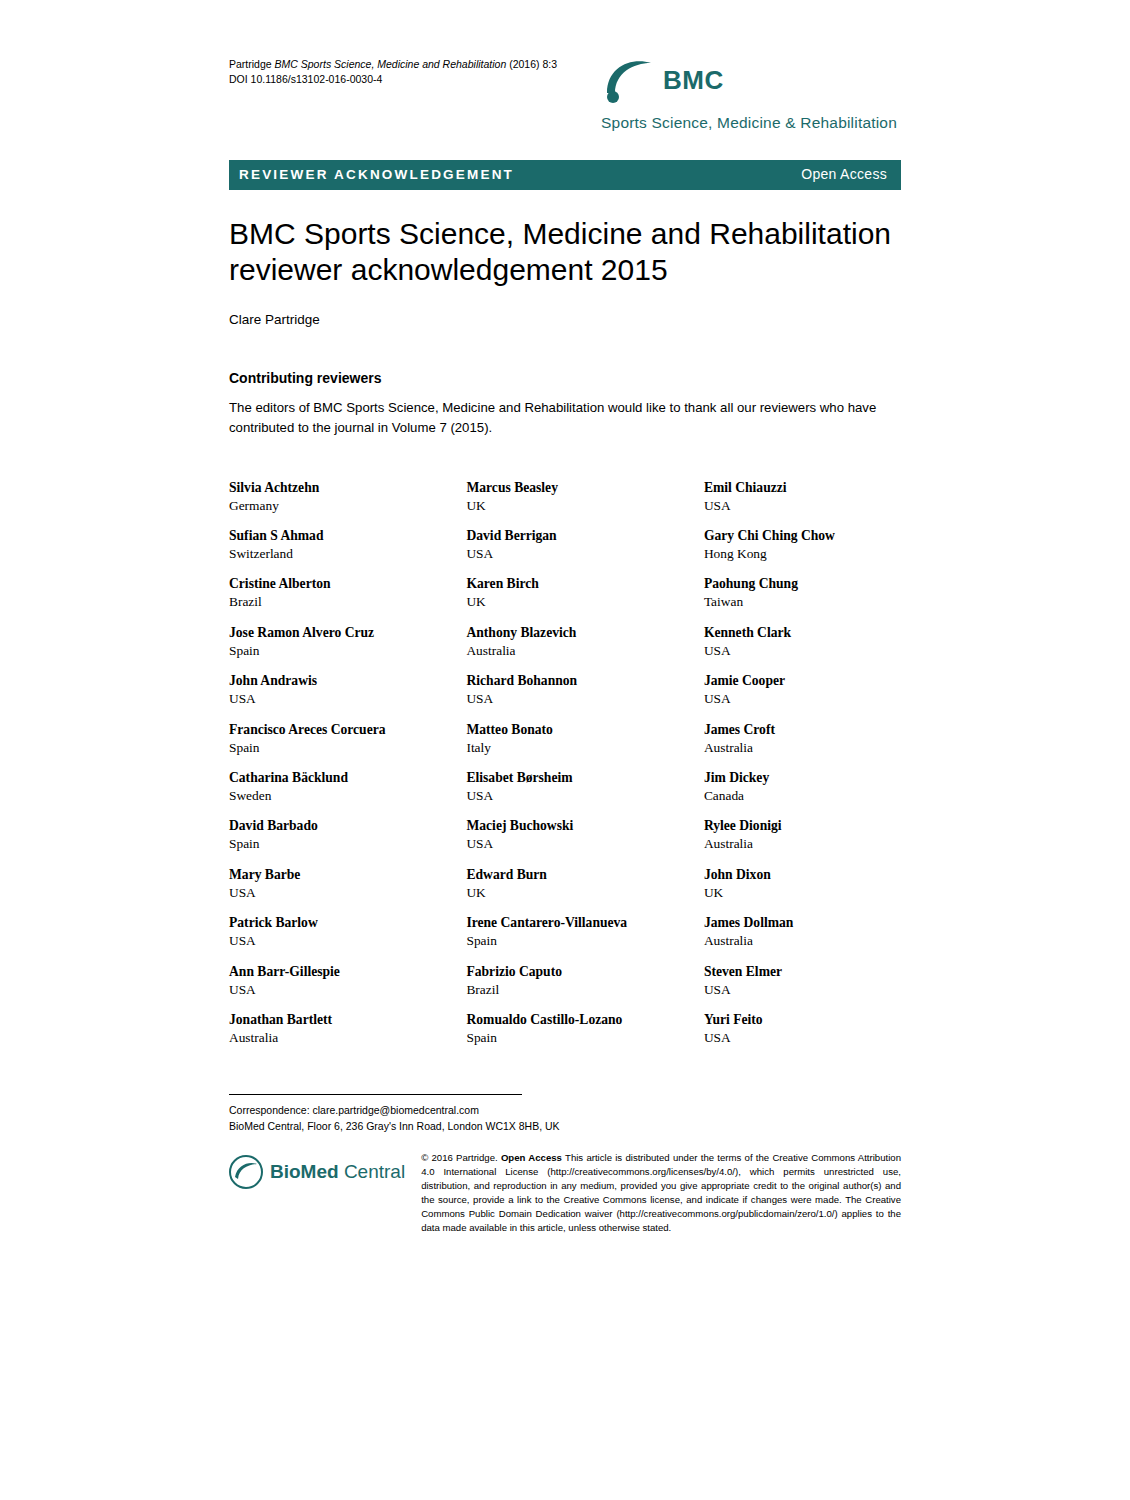Partridge BMC Sports Science, Medicine and Rehabilitation (2016) 8:3
DOI 10.1186/s13102-016-0030-4
BMC
Sports Science, Medicine & Rehabilitation
Reviewer Acknowledgement
Open Access
BMC Sports Science, Medicine and Rehabilitation reviewer acknowledgement 2015
Clare Partridge
Contributing reviewers
The editors of BMC Sports Science, Medicine and Rehabilitation would like to thank all our reviewers who have contributed to the journal in Volume 7 (2015).
Silvia Achtzehn
Germany
Sufian S Ahmad
Switzerland
Cristine Alberton
Brazil
Jose Ramon Alvero Cruz
Spain
John Andrawis
USA
Francisco Areces Corcuera
Spain
Catharina Bäcklund
Sweden
David Barbado
Spain
Mary Barbe
USA
Patrick Barlow
USA
Ann Barr-Gillespie
USA
Jonathan Bartlett
Australia
Marcus Beasley
UK
David Berrigan
USA
Karen Birch
UK
Anthony Blazevich
Australia
Richard Bohannon
USA
Matteo Bonato
Italy
Elisabet Børsheim
USA
Maciej Buchowski
USA
Edward Burn
UK
Irene Cantarero-Villanueva
Spain
Fabrizio Caputo
Brazil
Romualdo Castillo-Lozano
Spain
Emil Chiauzzi
USA
Gary Chi Ching Chow
Hong Kong
Paohung Chung
Taiwan
Kenneth Clark
USA
Jamie Cooper
USA
James Croft
Australia
Jim Dickey
Canada
Rylee Dionigi
Australia
John Dixon
UK
James Dollman
Australia
Steven Elmer
USA
Yuri Feito
USA
Correspondence: clare.partridge@biomedcentral.com
BioMed Central, Floor 6, 236 Gray's Inn Road, London WC1X 8HB, UK
BioMed Central
© 2016 Partridge. Open Access This article is distributed under the terms of the Creative Commons Attribution 4.0 International License (http://creativecommons.org/licenses/by/4.0/), which permits unrestricted use, distribution, and reproduction in any medium, provided you give appropriate credit to the original author(s) and the source, provide a link to the Creative Commons license, and indicate if changes were made. The Creative Commons Public Domain Dedication waiver (http://creativecommons.org/publicdomain/zero/1.0/) applies to the data made available in this article, unless otherwise stated.